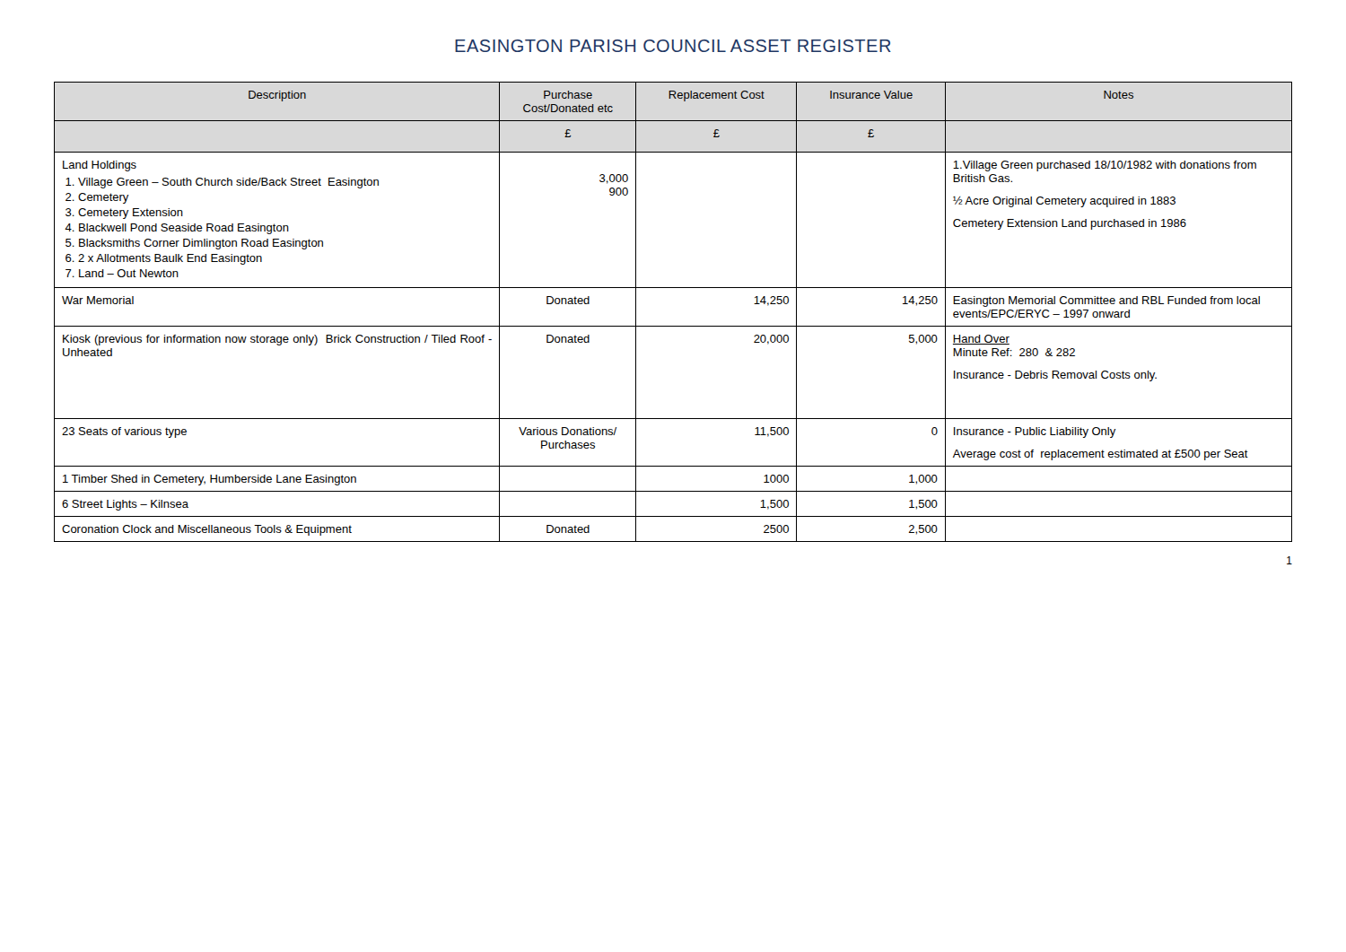EASINGTON PARISH COUNCIL ASSET REGISTER
| Description | Purchase Cost/Donated etc | Replacement Cost | Insurance Value | Notes |
| --- | --- | --- | --- | --- |
| | £ | £ | £ | |
| Land Holdings Village Green – South Church side/Back Street Easington Cemetery Cemetery Extension Blackwell Pond Seaside Road Easington Blacksmiths Corner Dimlington Road Easington 2 x Allotments Baulk End Easington Land – Out Newton | 3,000 900 | | | 1.Village Green purchased 18/10/1982 with donations from British Gas. ½ Acre Original Cemetery acquired in 1883 Cemetery Extension Land purchased in 1986 |
| War Memorial | Donated | 14,250 | 14,250 | Easington Memorial Committee and RBL Funded from local events/EPC/ERYC – 1997 onward |
| Kiosk (previous for information now storage only) Brick Construction / Tiled Roof - Unheated | Donated | 20,000 | 5,000 | Hand Over Minute Ref: 280 & 282 Insurance - Debris Removal Costs only. |
| 23 Seats of various type | Various Donations/ Purchases | 11,500 | 0 | Insurance - Public Liability Only Average cost of replacement estimated at £500 per Seat |
| 1 Timber Shed in Cemetery, Humberside Lane Easington | | 1000 | 1,000 | |
| 6 Street Lights – Kilnsea | | 1,500 | 1,500 | |
| Coronation Clock and Miscellaneous Tools & Equipment | Donated | 2500 | 2,500 | |
1